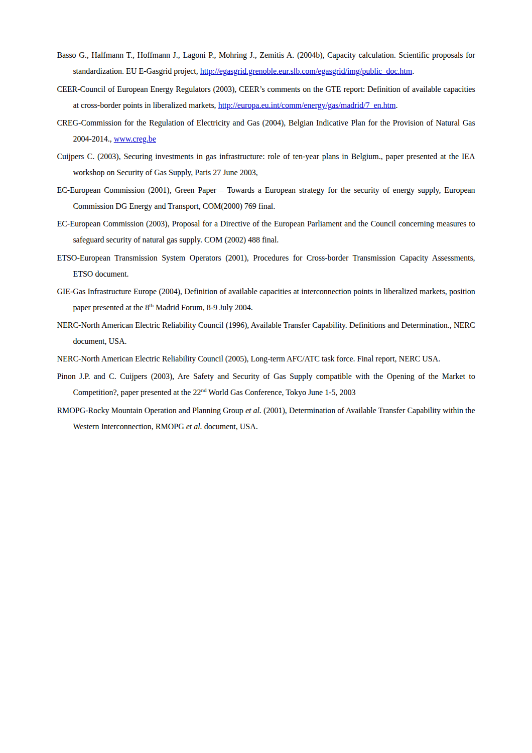Basso G., Halfmann T., Hoffmann J., Lagoni P., Mohring J., Zemitis A. (2004b), Capacity calculation. Scientific proposals for standardization. EU E-Gasgrid project, http://egasgrid.grenoble.eur.slb.com/egasgrid/img/public_doc.htm.
CEER-Council of European Energy Regulators (2003), CEER’s comments on the GTE report: Definition of available capacities at cross-border points in liberalized markets, http://europa.eu.int/comm/energy/gas/madrid/7_en.htm.
CREG-Commission for the Regulation of Electricity and Gas (2004), Belgian Indicative Plan for the Provision of Natural Gas 2004-2014., www.creg.be
Cuijpers C. (2003), Securing investments in gas infrastructure: role of ten-year plans in Belgium., paper presented at the IEA workshop on Security of Gas Supply, Paris 27 June 2003,
EC-European Commission (2001), Green Paper – Towards a European strategy for the security of energy supply, European Commission DG Energy and Transport, COM(2000) 769 final.
EC-European Commission (2003), Proposal for a Directive of the European Parliament and the Council concerning measures to safeguard security of natural gas supply. COM (2002) 488 final.
ETSO-European Transmission System Operators (2001), Procedures for Cross-border Transmission Capacity Assessments, ETSO document.
GIE-Gas Infrastructure Europe (2004), Definition of available capacities at interconnection points in liberalized markets, position paper presented at the 8th Madrid Forum, 8-9 July 2004.
NERC-North American Electric Reliability Council (1996), Available Transfer Capability. Definitions and Determination., NERC document, USA.
NERC-North American Electric Reliability Council (2005), Long-term AFC/ATC task force. Final report, NERC USA.
Pinon J.P. and C. Cuijpers (2003), Are Safety and Security of Gas Supply compatible with the Opening of the Market to Competition?, paper presented at the 22nd World Gas Conference, Tokyo June 1-5, 2003
RMOPG-Rocky Mountain Operation and Planning Group et al. (2001), Determination of Available Transfer Capability within the Western Interconnection, RMOPG et al. document, USA.